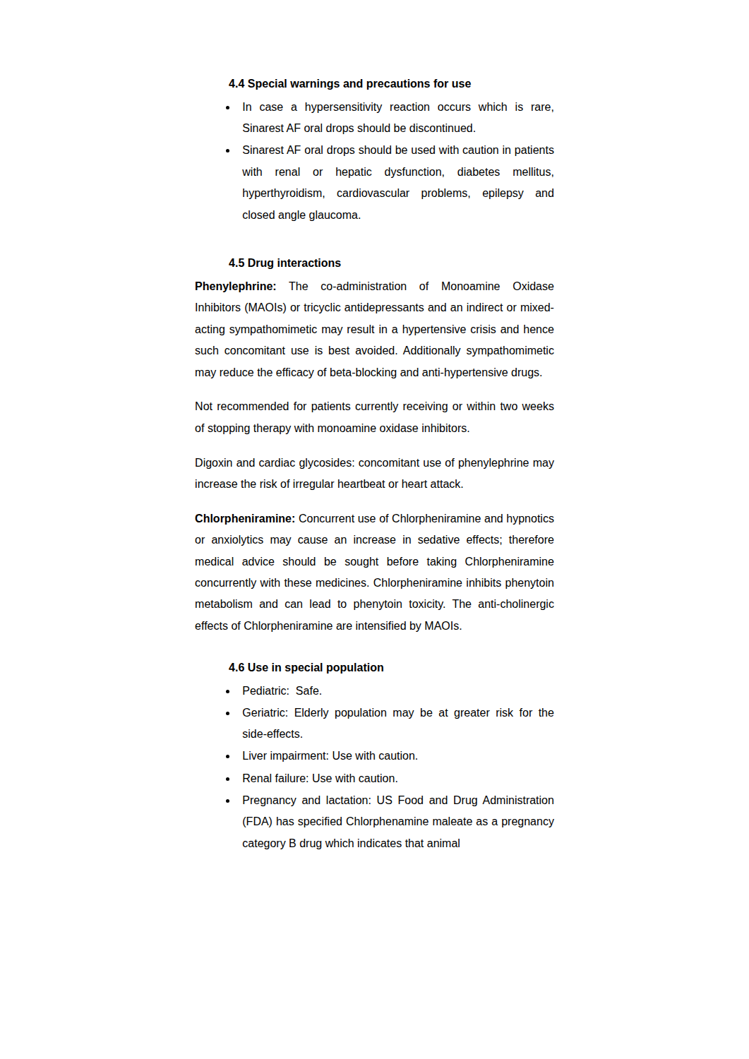4.4 Special warnings and precautions for use
In case a hypersensitivity reaction occurs which is rare, Sinarest AF oral drops should be discontinued.
Sinarest AF oral drops should be used with caution in patients with renal or hepatic dysfunction, diabetes mellitus, hyperthyroidism, cardiovascular problems, epilepsy and closed angle glaucoma.
4.5 Drug interactions
Phenylephrine: The co-administration of Monoamine Oxidase Inhibitors (MAOIs) or tricyclic antidepressants and an indirect or mixed-acting sympathomimetic may result in a hypertensive crisis and hence such concomitant use is best avoided. Additionally sympathomimetic may reduce the efficacy of beta-blocking and anti-hypertensive drugs.
Not recommended for patients currently receiving or within two weeks of stopping therapy with monoamine oxidase inhibitors.
Digoxin and cardiac glycosides: concomitant use of phenylephrine may increase the risk of irregular heartbeat or heart attack.
Chlorpheniramine: Concurrent use of Chlorpheniramine and hypnotics or anxiolytics may cause an increase in sedative effects; therefore medical advice should be sought before taking Chlorpheniramine concurrently with these medicines. Chlorpheniramine inhibits phenytoin metabolism and can lead to phenytoin toxicity. The anti-cholinergic effects of Chlorpheniramine are intensified by MAOIs.
4.6 Use in special population
Pediatric: Safe.
Geriatric: Elderly population may be at greater risk for the side-effects.
Liver impairment: Use with caution.
Renal failure: Use with caution.
Pregnancy and lactation: US Food and Drug Administration (FDA) has specified Chlorphenamine maleate as a pregnancy category B drug which indicates that animal